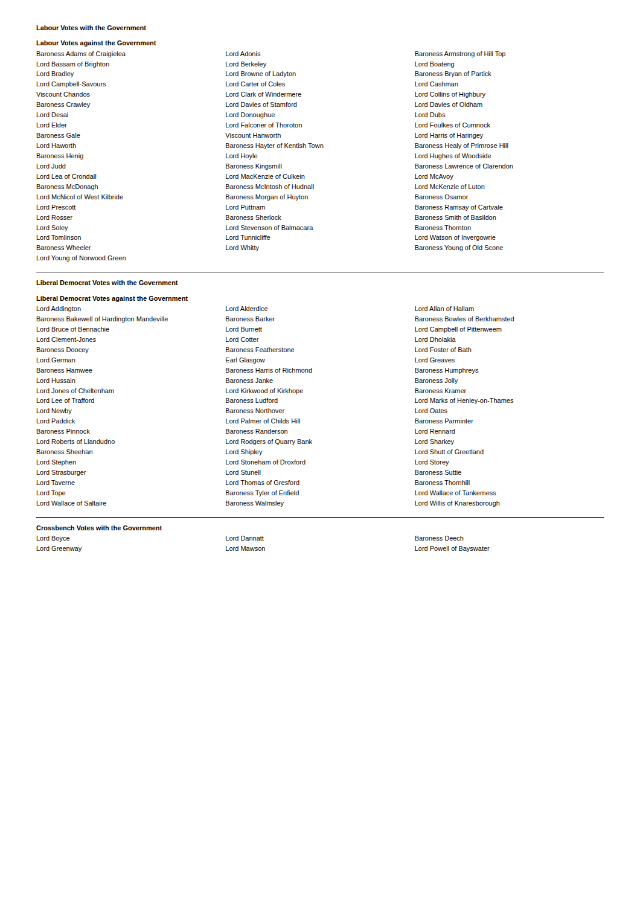Labour Votes with the Government
Labour Votes against the Government
| Baroness Adams of Craigielea | Lord Adonis | Baroness Armstrong of Hill Top |
| Lord Bassam of Brighton | Lord Berkeley | Lord Boateng |
| Lord Bradley | Lord Browne of Ladyton | Baroness Bryan of Partick |
| Lord Campbell-Savours | Lord Carter of Coles | Lord Cashman |
| Viscount Chandos | Lord Clark of Windermere | Lord Collins of Highbury |
| Baroness Crawley | Lord Davies of Stamford | Lord Davies of Oldham |
| Lord Desai | Lord Donoughue | Lord Dubs |
| Lord Elder | Lord Falconer of Thoroton | Lord Foulkes of Cumnock |
| Baroness Gale | Viscount Hanworth | Lord Harris of Haringey |
| Lord Haworth | Baroness Hayter of Kentish Town | Baroness Healy of Primrose Hill |
| Baroness Henig | Lord Hoyle | Lord Hughes of Woodside |
| Lord Judd | Baroness Kingsmill | Baroness Lawrence of Clarendon |
| Lord Lea of Crondall | Lord MacKenzie of Culkein | Lord McAvoy |
| Baroness McDonagh | Baroness McIntosh of Hudnall | Lord McKenzie of Luton |
| Lord McNicol of West Kilbride | Baroness Morgan of Huyton | Baroness Osamor |
| Lord Prescott | Lord Puttnam | Baroness Ramsay of Cartvale |
| Lord Rosser | Baroness Sherlock | Baroness Smith of Basildon |
| Lord Soley | Lord Stevenson of Balmacara | Baroness Thornton |
| Lord Tomlinson | Lord Tunnicliffe | Lord Watson of Invergowrie |
| Baroness Wheeler | Lord Whitty | Baroness Young of Old Scone |
| Lord Young of Norwood Green | | |
Liberal Democrat Votes with the Government
Liberal Democrat Votes against the Government
| Lord Addington | Lord Alderdice | Lord Allan of Hallam |
| Baroness Bakewell of Hardington Mandeville | Baroness Barker | Baroness Bowles of Berkhamsted |
| Lord Bruce of Bennachie | Lord Burnett | Lord Campbell of Pittenweem |
| Lord Clement-Jones | Lord Cotter | Lord Dholakia |
| Baroness Doocey | Baroness Featherstone | Lord Foster of Bath |
| Lord German | Earl Glasgow | Lord Greaves |
| Baroness Hamwee | Baroness Harris of Richmond | Baroness Humphreys |
| Lord Hussain | Baroness Janke | Baroness Jolly |
| Lord Jones of Cheltenham | Lord Kirkwood of Kirkhope | Baroness Kramer |
| Lord Lee of Trafford | Baroness Ludford | Lord Marks of Henley-on-Thames |
| Lord Newby | Baroness Northover | Lord Oates |
| Lord Paddick | Lord Palmer of Childs Hill | Baroness Parminter |
| Baroness Pinnock | Baroness Randerson | Lord Rennard |
| Lord Roberts of Llandudno | Lord Rodgers of Quarry Bank | Lord Sharkey |
| Baroness Sheehan | Lord Shipley | Lord Shutt of Greetland |
| Lord Stephen | Lord Stoneham of Droxford | Lord Storey |
| Lord Strasburger | Lord Stunell | Baroness Suttie |
| Lord Taverne | Lord Thomas of Gresford | Baroness Thornhill |
| Lord Tope | Baroness Tyler of Enfield | Lord Wallace of Tankerness |
| Lord Wallace of Saltaire | Baroness Walmsley | Lord Willis of Knaresborough |
Crossbench Votes with the Government
| Lord Boyce | Lord Dannatt | Baroness Deech |
| Lord Greenway | Lord Mawson | Lord Powell of Bayswater |